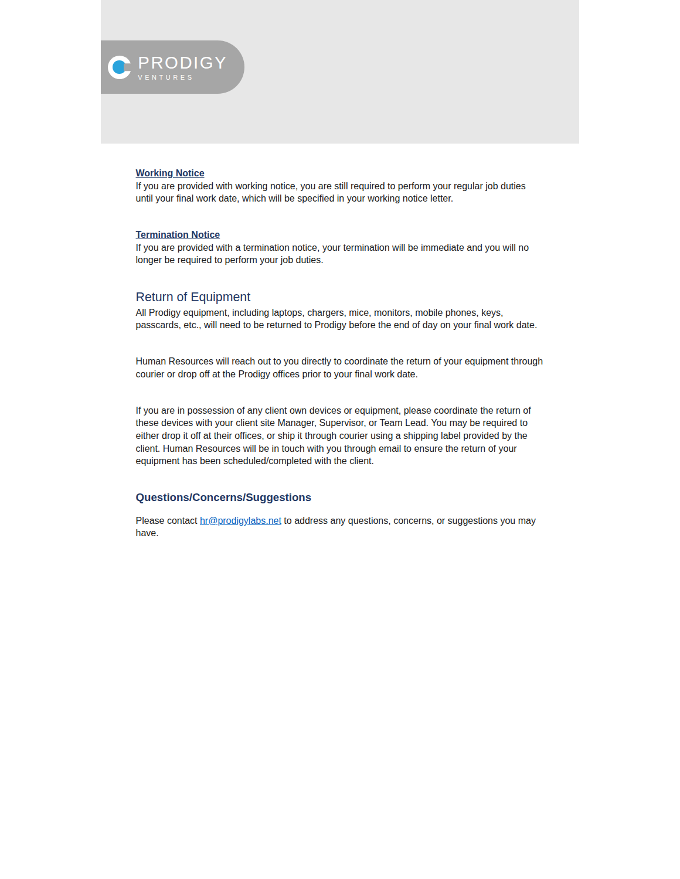PRODIGY
VENTURES
Working Notice
If you are provided with working notice, you are still required to perform your regular job duties until your final work date, which will be specified in your working notice letter.
Termination Notice
If you are provided with a termination notice, your termination will be immediate and you will no longer be required to perform your job duties.
Return of Equipment
All Prodigy equipment, including laptops, chargers, mice, monitors, mobile phones, keys, passcards, etc., will need to be returned to Prodigy before the end of day on your final work date.
Human Resources will reach out to you directly to coordinate the return of your equipment through courier or drop off at the Prodigy offices prior to your final work date.
If you are in possession of any client own devices or equipment, please coordinate the return of these devices with your client site Manager, Supervisor, or Team Lead. You may be required to either drop it off at their offices, or ship it through courier using a shipping label provided by the client. Human Resources will be in touch with you through email to ensure the return of your equipment has been scheduled/completed with the client.
Questions/Concerns/Suggestions
Please contact hr@prodigylabs.net to address any questions, concerns, or suggestions you may have.